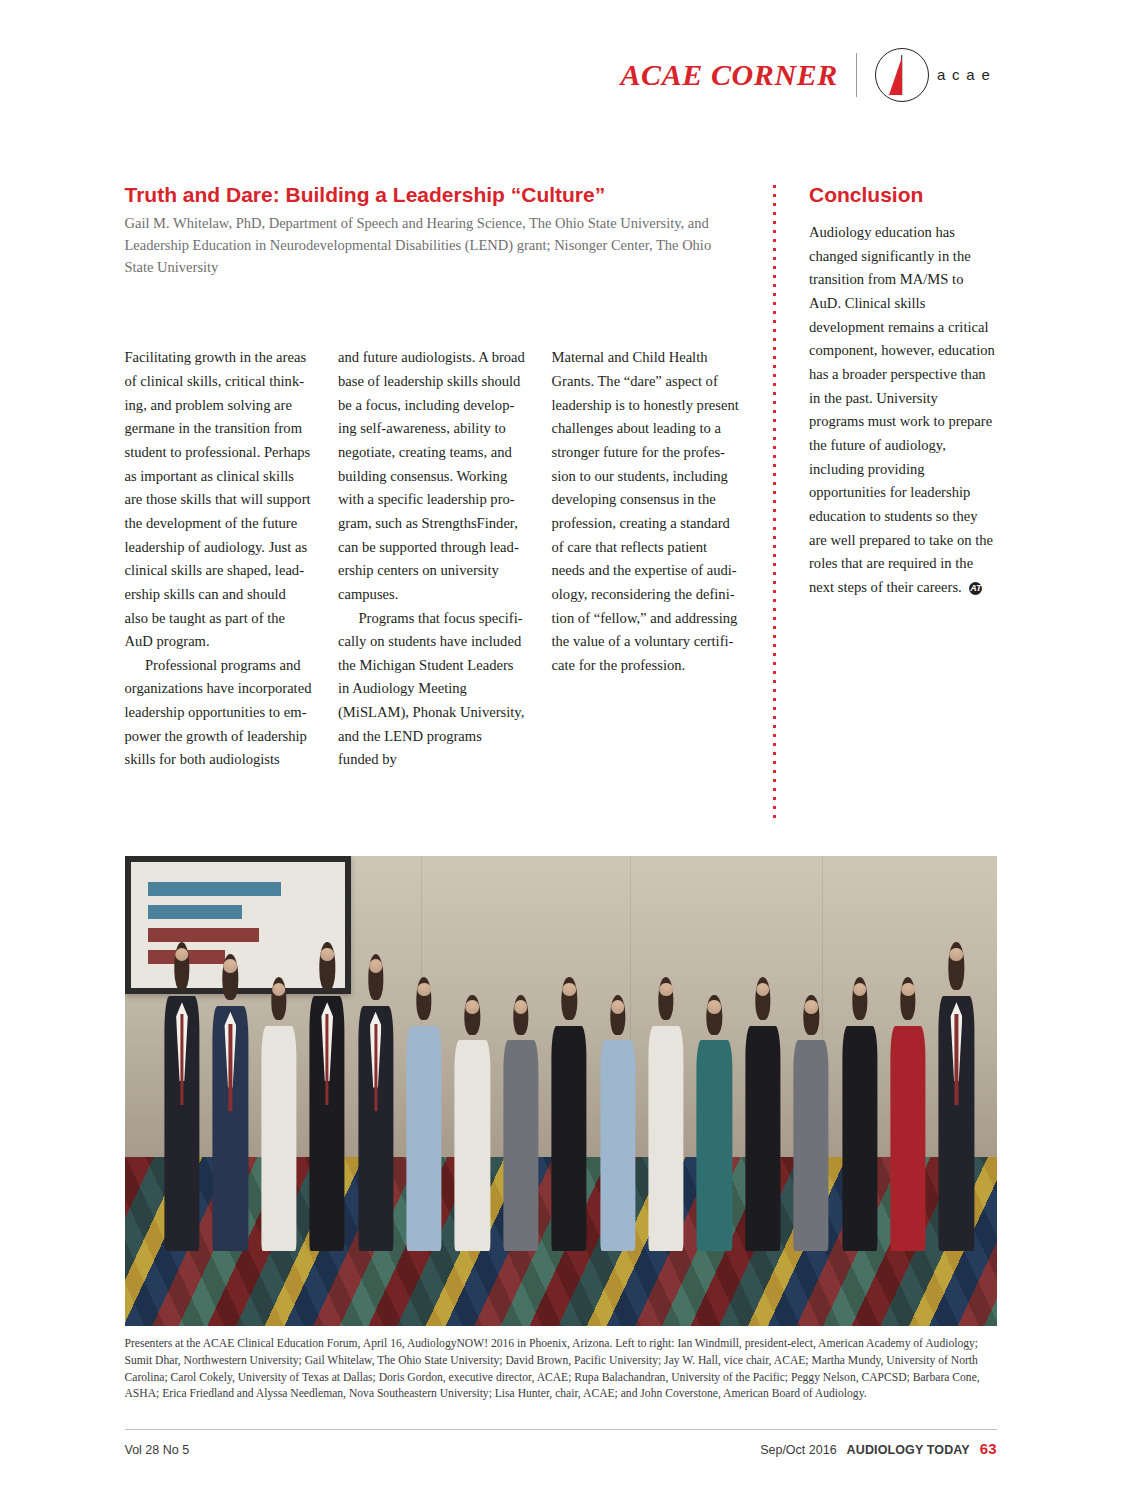ACAE CORNER
acae
Truth and Dare: Building a Leadership “Culture”
Gail M. Whitelaw, PhD, Department of Speech and Hearing Science, The Ohio State University, and Leadership Education in Neurodevelopmental Disabilities (LEND) grant; Nisonger Center, The Ohio State University
Facilitating growth in the areas of clinical skills, critical thinking, and problem solving are germane in the transition from student to professional. Perhaps as important as clinical skills are those skills that will support the development of the future leadership of audiology. Just as clinical skills are shaped, leadership skills can and should also be taught as part of the AuD program.
Professional programs and organizations have incorporated leadership opportunities to empower the growth of leadership skills for both audiologists
and future audiologists. A broad base of leadership skills should be a focus, including developing self-awareness, ability to negotiate, creating teams, and building consensus. Working with a specific leadership program, such as StrengthsFinder, can be supported through leadership centers on university campuses.
Programs that focus specifically on students have included the Michigan Student Leaders in Audiology Meeting (MiSLAM), Phonak University, and the LEND programs funded by
Maternal and Child Health Grants. The “dare” aspect of leadership is to honestly present challenges about leading to a stronger future for the profession to our students, including developing consensus in the profession, creating a standard of care that reflects patient needs and the expertise of audiology, reconsidering the definition of “fellow,” and addressing the value of a voluntary certificate for the profession.
Conclusion
Audiology education has changed significantly in the transition from MA/MS to AuD. Clinical skills development remains a critical component, however, education has a broader perspective than in the past. University programs must work to prepare the future of audiology, including providing opportunities for leadership education to students so they are well prepared to take on the roles that are required in the next steps of their careers. AT
Presenters at the ACAE Clinical Education Forum, April 16, AudiologyNOW! 2016 in Phoenix, Arizona. Left to right: Ian Windmill, president-elect, American Academy of Audiology; Sumit Dhar, Northwestern University; Gail Whitelaw, The Ohio State University; David Brown, Pacific University; Jay W. Hall, vice chair, ACAE; Martha Mundy, University of North Carolina; Carol Cokely, University of Texas at Dallas; Doris Gordon, executive director, ACAE; Rupa Balachandran, University of the Pacific; Peggy Nelson, CAPCSD; Barbara Cone, ASHA; Erica Friedland and Alyssa Needleman, Nova Southeastern University; Lisa Hunter, chair, ACAE; and John Coverstone, American Board of Audiology.
Vol 28 No 5
Sep/Oct 2016 AUDIOLOGY TODAY 63